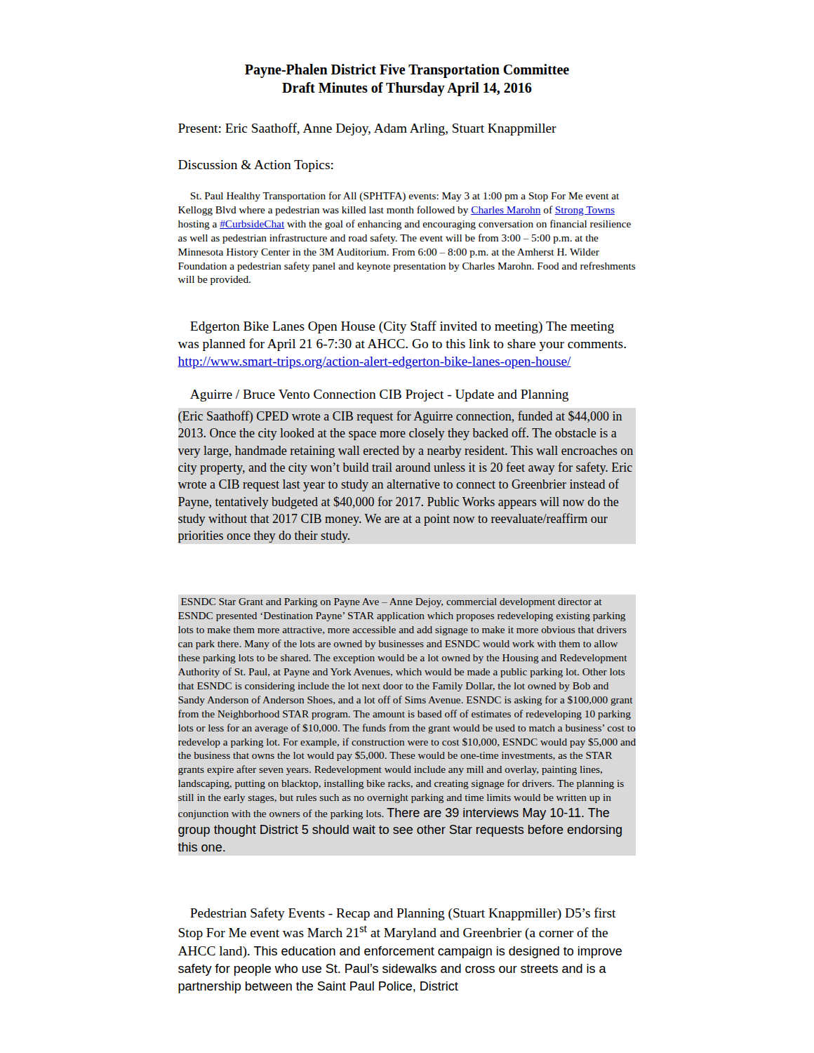Payne-Phalen District Five Transportation Committee
Draft Minutes of Thursday April 14, 2016
Present: Eric Saathoff, Anne Dejoy, Adam Arling, Stuart Knappmiller
Discussion & Action Topics:
St. Paul Healthy Transportation for All (SPHTFA) events: May 3 at 1:00 pm a Stop For Me event at Kellogg Blvd where a pedestrian was killed last month followed by Charles Marohn of Strong Towns hosting a #CurbsideChat with the goal of enhancing and encouraging conversation on financial resilience as well as pedestrian infrastructure and road safety. The event will be from 3:00 – 5:00 p.m. at the Minnesota History Center in the 3M Auditorium. From 6:00 – 8:00 p.m. at the Amherst H. Wilder Foundation a pedestrian safety panel and keynote presentation by Charles Marohn. Food and refreshments will be provided.
Edgerton Bike Lanes Open House (City Staff invited to meeting) The meeting was planned for April 21 6-7:30 at AHCC. Go to this link to share your comments. http://www.smart-trips.org/action-alert-edgerton-bike-lanes-open-house/
Aguirre / Bruce Vento Connection CIB Project - Update and Planning
(Eric Saathoff) CPED wrote a CIB request for Aguirre connection, funded at $44,000 in 2013. Once the city looked at the space more closely they backed off. The obstacle is a very large, handmade retaining wall erected by a nearby resident. This wall encroaches on city property, and the city won’t build trail around unless it is 20 feet away for safety. Eric wrote a CIB request last year to study an alternative to connect to Greenbrier instead of Payne, tentatively budgeted at $40,000 for 2017. Public Works appears will now do the study without that 2017 CIB money. We are at a point now to reevaluate/reaffirm our priorities once they do their study.
ESNDC Star Grant and Parking on Payne Ave – Anne Dejoy, commercial development director at ESNDC presented ‘Destination Payne’ STAR application which proposes redeveloping existing parking lots to make them more attractive, more accessible and add signage to make it more obvious that drivers can park there. Many of the lots are owned by businesses and ESNDC would work with them to allow these parking lots to be shared. The exception would be a lot owned by the Housing and Redevelopment Authority of St. Paul, at Payne and York Avenues, which would be made a public parking lot. Other lots that ESNDC is considering include the lot next door to the Family Dollar, the lot owned by Bob and Sandy Anderson of Anderson Shoes, and a lot off of Sims Avenue. ESNDC is asking for a $100,000 grant from the Neighborhood STAR program. The amount is based off of estimates of redeveloping 10 parking lots or less for an average of $10,000. The funds from the grant would be used to match a business’ cost to redevelop a parking lot. For example, if construction were to cost $10,000, ESNDC would pay $5,000 and the business that owns the lot would pay $5,000. These would be one-time investments, as the STAR grants expire after seven years. Redevelopment would include any mill and overlay, painting lines, landscaping, putting on blacktop, installing bike racks, and creating signage for drivers. The planning is still in the early stages, but rules such as no overnight parking and time limits would be written up in conjunction with the owners of the parking lots. There are 39 interviews May 10-11. The group thought District 5 should wait to see other Star requests before endorsing this one.
Pedestrian Safety Events - Recap and Planning (Stuart Knappmiller) D5’s first Stop For Me event was March 21st at Maryland and Greenbrier (a corner of the AHCC land). This education and enforcement campaign is designed to improve safety for people who use St. Paul’s sidewalks and cross our streets and is a partnership between the Saint Paul Police, District